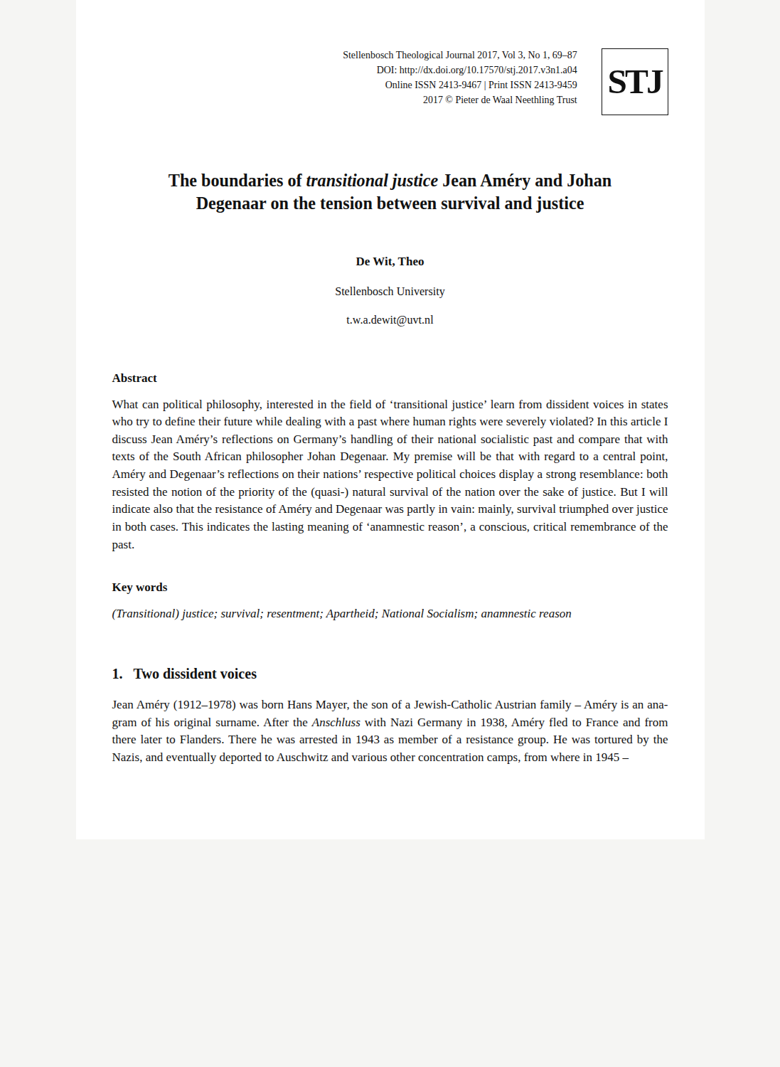Stellenbosch Theological Journal 2017, Vol 3, No 1, 69–87
DOI: http://dx.doi.org/10.17570/stj.2017.v3n1.a04
Online ISSN 2413-9467 | Print ISSN 2413-9459
2017 © Pieter de Waal Neethling Trust
STJ
The boundaries of transitional justice Jean Améry and Johan Degenaar on the tension between survival and justice
De Wit, Theo
Stellenbosch University
t.w.a.dewit@uvt.nl
Abstract
What can political philosophy, interested in the field of ‘transitional justice’ learn from dissident voices in states who try to define their future while dealing with a past where human rights were severely violated? In this article I discuss Jean Améry’s reflections on Germany’s handling of their national socialistic past and compare that with texts of the South African philosopher Johan Degenaar. My premise will be that with regard to a central point, Améry and Degenaar’s reflections on their nations’ respective political choices display a strong resemblance: both resisted the notion of the priority of the (quasi-) natural survival of the nation over the sake of justice. But I will indicate also that the resistance of Améry and Degenaar was partly in vain: mainly, survival triumphed over justice in both cases. This indicates the lasting meaning of ‘anamnestic reason’, a conscious, critical remembrance of the past.
Key words
(Transitional) justice; survival; resentment; Apartheid; National Socialism; anamnestic reason
1. Two dissident voices
Jean Améry (1912–1978) was born Hans Mayer, the son of a Jewish-Catholic Austrian family – Améry is an anagram of his original surname. After the Anschluss with Nazi Germany in 1938, Améry fled to France and from there later to Flanders. There he was arrested in 1943 as member of a resistance group. He was tortured by the Nazis, and eventually deported to Auschwitz and various other concentration camps, from where in 1945 –